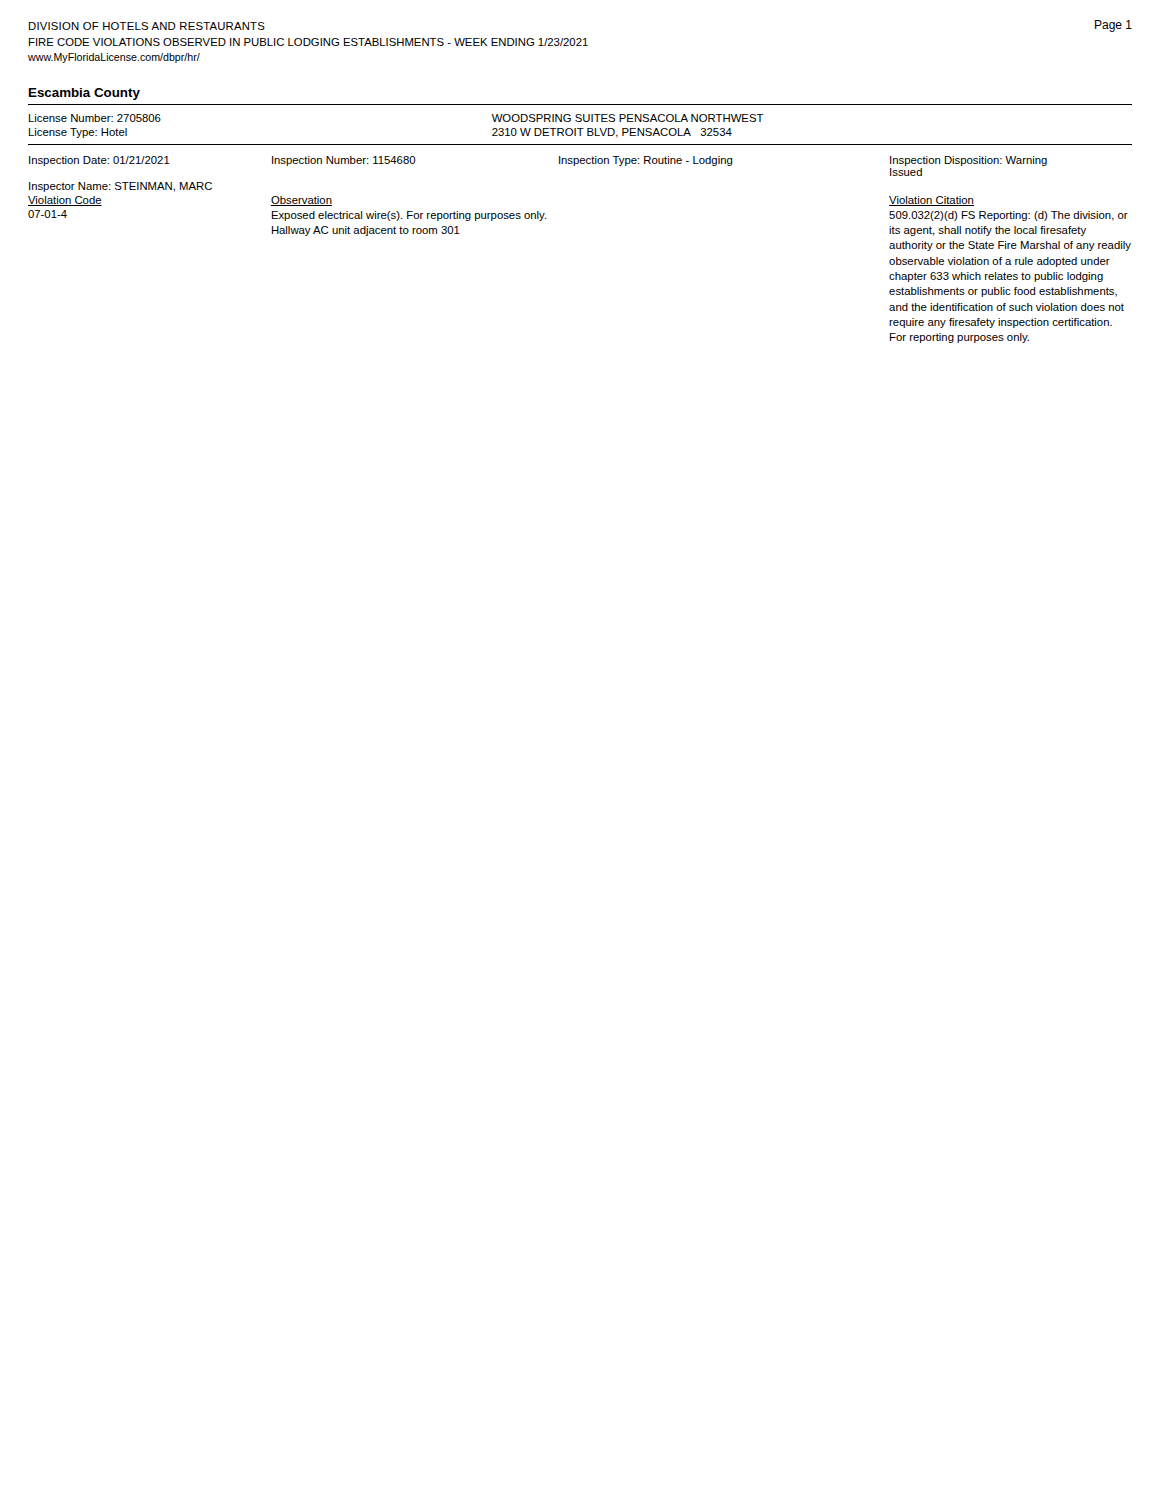Page 1
DIVISION OF HOTELS AND RESTAURANTS
FIRE CODE VIOLATIONS OBSERVED IN PUBLIC LODGING ESTABLISHMENTS - WEEK ENDING 1/23/2021
www.MyFloridaLicense.com/dbpr/hr/
Escambia County
| License Number: 2705806 | WOODSPRING SUITES PENSACOLA NORTHWEST |
| License Type: Hotel | 2310 W DETROIT BLVD, PENSACOLA 32534 |
| Inspection Date: 01/21/2021 | Inspection Number: 1154680 | Inspection Type: Routine - Lodging | Inspection Disposition: Warning Issued |
| Inspector Name: STEINMAN, MARC | | | |
| Violation Code | Observation | | Violation Citation |
| 07-01-4 | Exposed electrical wire(s). For reporting purposes only. Hallway AC unit adjacent to room 301 | 509.032(2)(d) FS Reporting: (d) The division, or its agent, shall notify the local firesafety authority or the State Fire Marshal of any readily observable violation of a rule adopted under chapter 633 which relates to public lodging establishments or public food establishments, and the identification of such violation does not require any firesafety inspection certification. For reporting purposes only. |